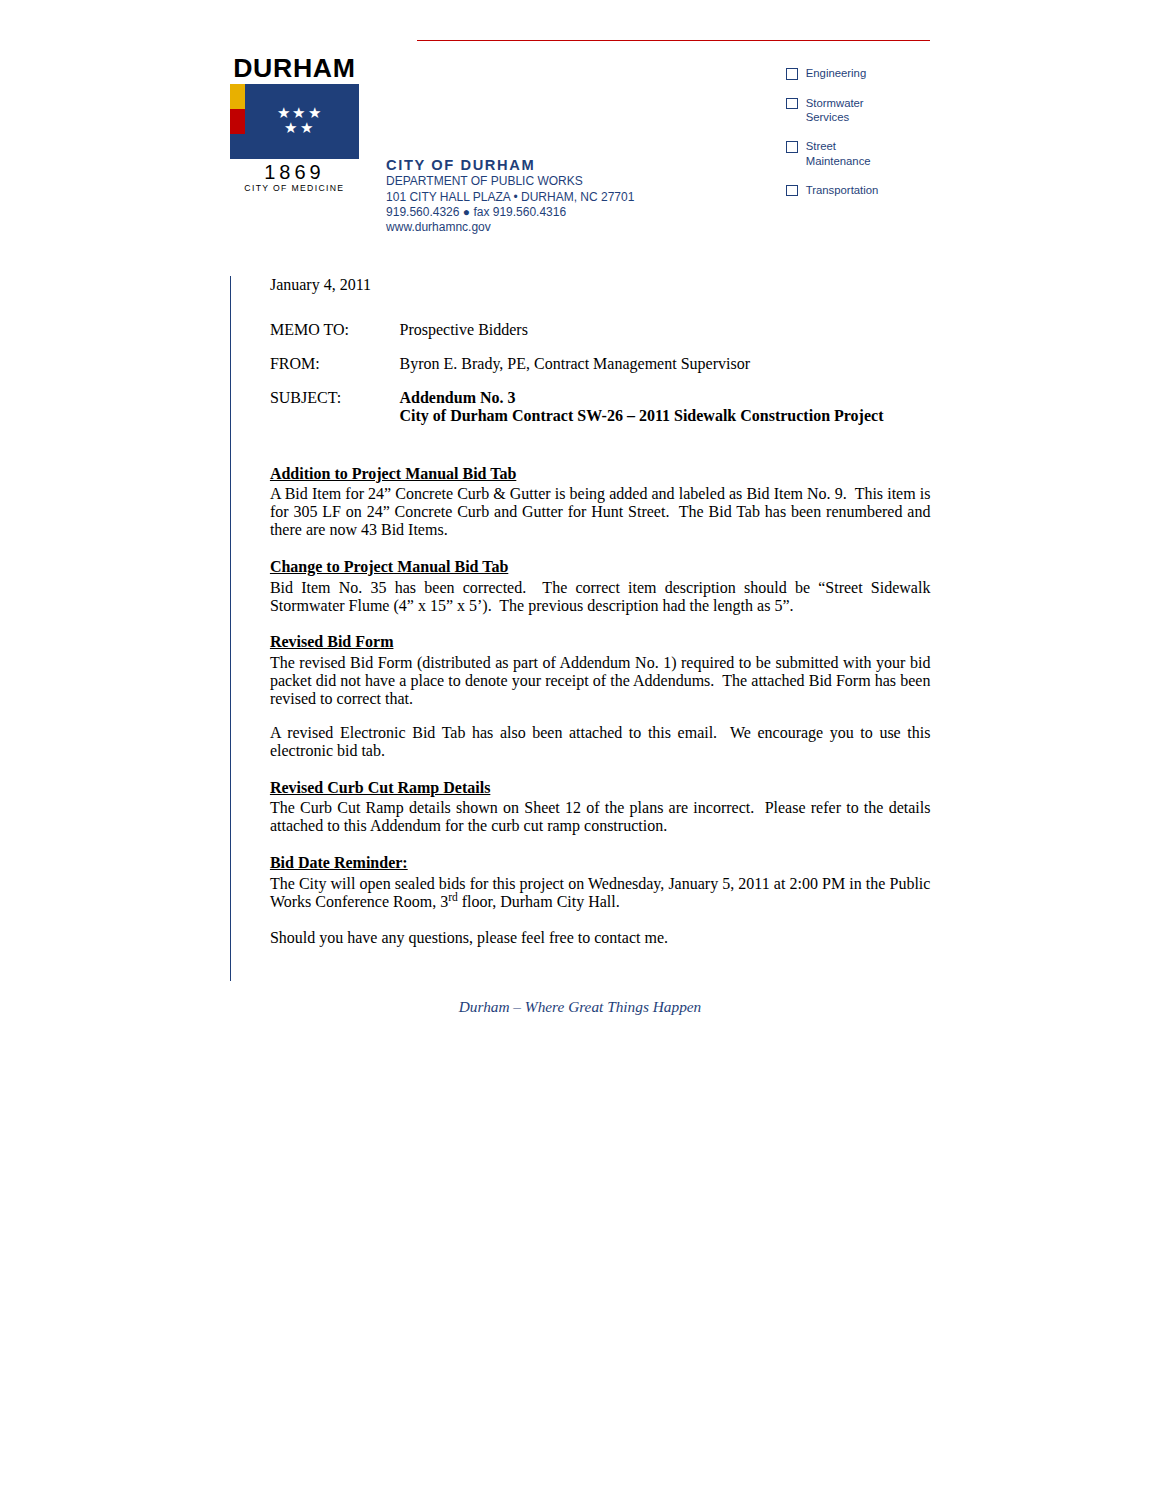DURHAM
★★★
★★
1869
CITY OF MEDICINE
CITY OF DURHAM
DEPARTMENT OF PUBLIC WORKS
101 CITY HALL PLAZA • DURHAM, NC 27701
919.560.4326 ● fax 919.560.4316
www.durhamnc.gov
Engineering
Stormwater
Services
Street
Maintenance
Transportation
January 4, 2011
| MEMO TO: | Prospective Bidders |
| FROM: | Byron E. Brady, PE, Contract Management Supervisor |
| SUBJECT: | Addendum No. 3 City of Durham Contract SW-26 – 2011 Sidewalk Construction Project |
Addition to Project Manual Bid Tab
A Bid Item for 24” Concrete Curb & Gutter is being added and labeled as Bid Item No. 9. This item is for 305 LF on 24” Concrete Curb and Gutter for Hunt Street. The Bid Tab has been renumbered and there are now 43 Bid Items.
Change to Project Manual Bid Tab
Bid Item No. 35 has been corrected. The correct item description should be “Street Sidewalk Stormwater Flume (4” x 15” x 5’). The previous description had the length as 5”.
Revised Bid Form
The revised Bid Form (distributed as part of Addendum No. 1) required to be submitted with your bid packet did not have a place to denote your receipt of the Addendums. The attached Bid Form has been revised to correct that.
A revised Electronic Bid Tab has also been attached to this email. We encourage you to use this electronic bid tab.
Revised Curb Cut Ramp Details
The Curb Cut Ramp details shown on Sheet 12 of the plans are incorrect. Please refer to the details attached to this Addendum for the curb cut ramp construction.
Bid Date Reminder:
The City will open sealed bids for this project on Wednesday, January 5, 2011 at 2:00 PM in the Public Works Conference Room, 3rd floor, Durham City Hall.
Should you have any questions, please feel free to contact me.
Durham – Where Great Things Happen